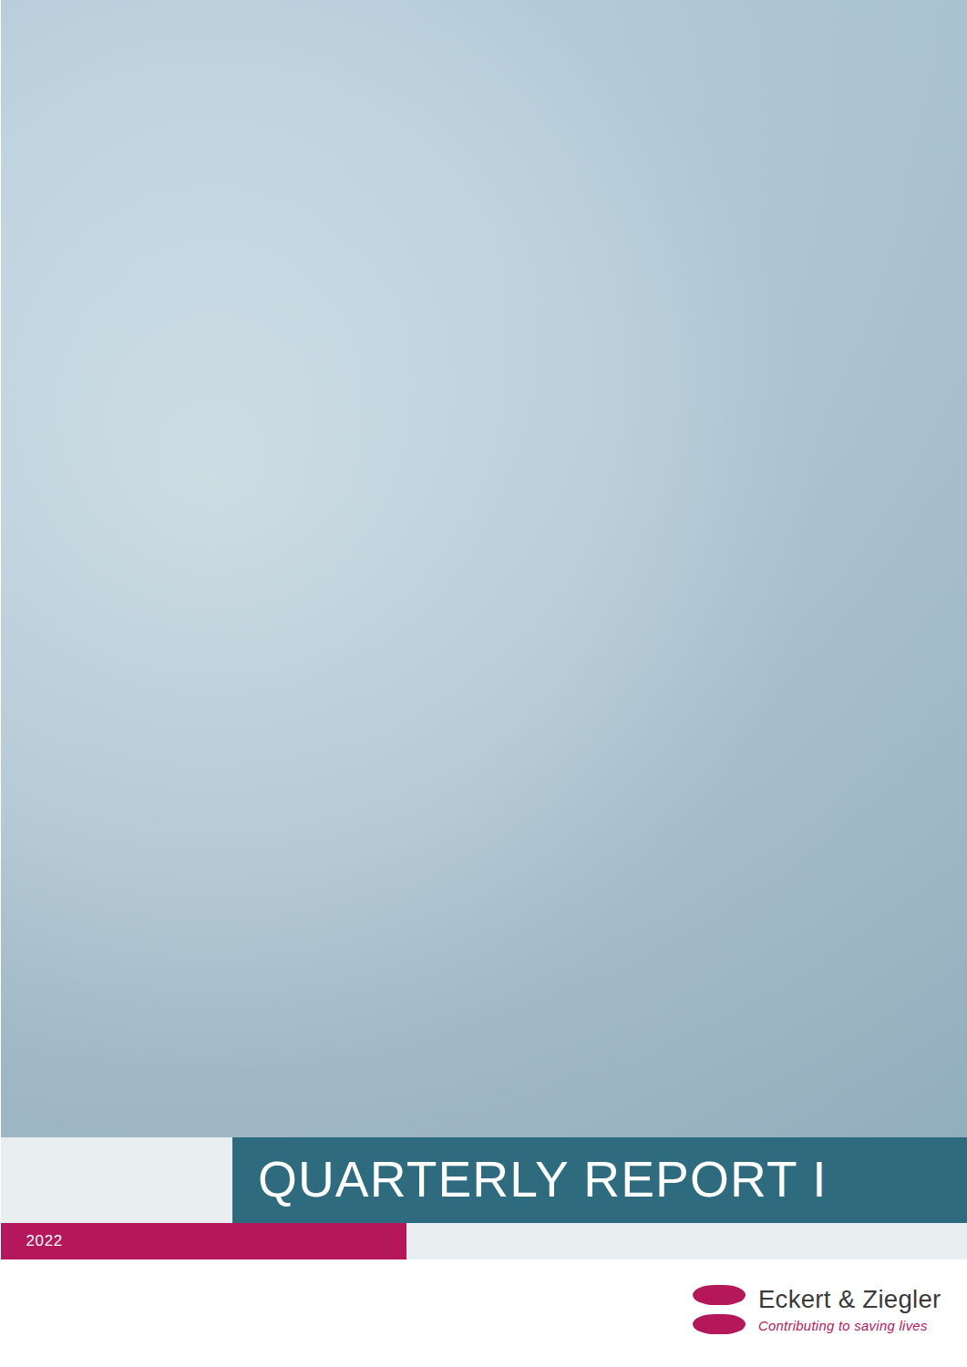Quarterly Report I
2022
Eckert & Ziegler
Contributing to saving lives